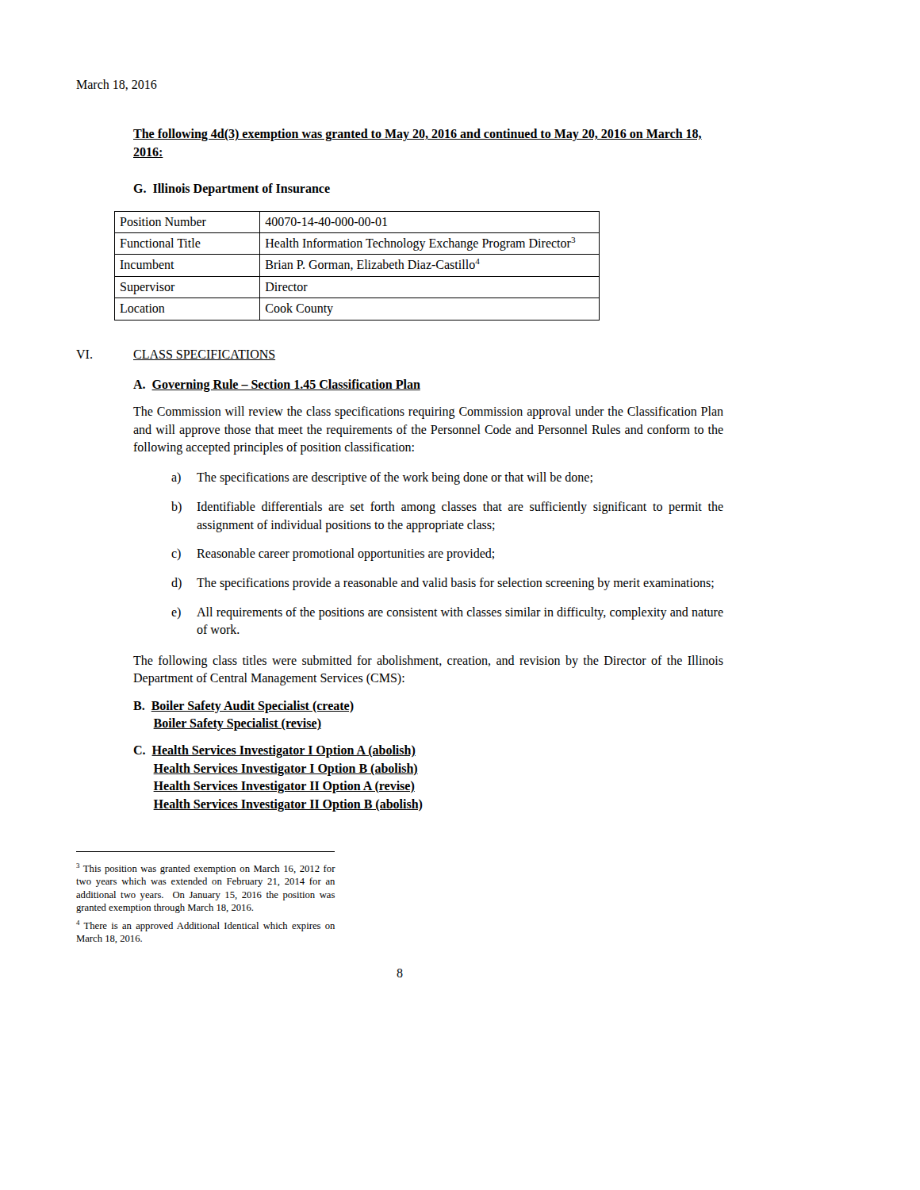March 18, 2016
The following 4d(3) exemption was granted to May 20, 2016 and continued to May 20, 2016 on March 18, 2016:
G. Illinois Department of Insurance
| Position Number | 40070-14-40-000-00-01 |
| Functional Title | Health Information Technology Exchange Program Director 3 |
| Incumbent | Brian P. Gorman, Elizabeth Diaz-Castillo 4 |
| Supervisor | Director |
| Location | Cook County |
VI.
CLASS SPECIFICATIONS
A. Governing Rule – Section 1.45 Classification Plan
The Commission will review the class specifications requiring Commission approval under the Classification Plan and will approve those that meet the requirements of the Personnel Code and Personnel Rules and conform to the following accepted principles of position classification:
a) The specifications are descriptive of the work being done or that will be done;
b) Identifiable differentials are set forth among classes that are sufficiently significant to permit the assignment of individual positions to the appropriate class;
c) Reasonable career promotional opportunities are provided;
d) The specifications provide a reasonable and valid basis for selection screening by merit examinations;
e) All requirements of the positions are consistent with classes similar in difficulty, complexity and nature of work.
The following class titles were submitted for abolishment, creation, and revision by the Director of the Illinois Department of Central Management Services (CMS):
B. Boiler Safety Audit Specialist (create)
Boiler Safety Specialist (revise)
C. Health Services Investigator I Option A (abolish)
Health Services Investigator I Option B (abolish)
Health Services Investigator II Option A (revise)
Health Services Investigator II Option B (abolish)
3 This position was granted exemption on March 16, 2012 for two years which was extended on February 21, 2014 for an additional two years. On January 15, 2016 the position was granted exemption through March 18, 2016.
4 There is an approved Additional Identical which expires on March 18, 2016.
8